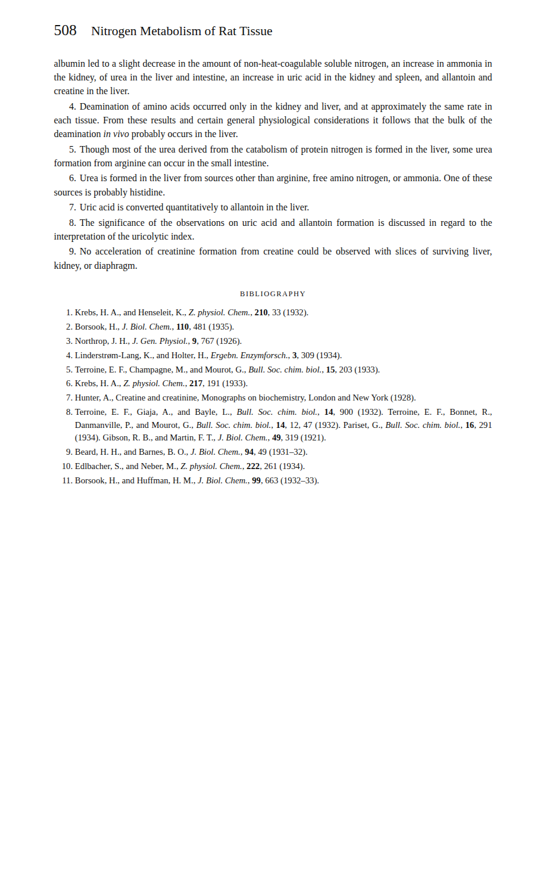508 Nitrogen Metabolism of Rat Tissue
albumin led to a slight decrease in the amount of non-heat-coagulable soluble nitrogen, an increase in ammonia in the kidney, of urea in the liver and intestine, an increase in uric acid in the kidney and spleen, and allantoin and creatine in the liver.
4. Deamination of amino acids occurred only in the kidney and liver, and at approximately the same rate in each tissue. From these results and certain general physiological considerations it follows that the bulk of the deamination in vivo probably occurs in the liver.
5. Though most of the urea derived from the catabolism of protein nitrogen is formed in the liver, some urea formation from arginine can occur in the small intestine.
6. Urea is formed in the liver from sources other than arginine, free amino nitrogen, or ammonia. One of these sources is probably histidine.
7. Uric acid is converted quantitatively to allantoin in the liver.
8. The significance of the observations on uric acid and allantoin formation is discussed in regard to the interpretation of the uricolytic index.
9. No acceleration of creatinine formation from creatine could be observed with slices of surviving liver, kidney, or diaphragm.
Bibliography
Krebs, H. A., and Henseleit, K., Z. physiol. Chem., 210, 33 (1932).
Borsook, H., J. Biol. Chem., 110, 481 (1935).
Northrop, J. H., J. Gen. Physiol., 9, 767 (1926).
Linderstrøm-Lang, K., and Holter, H., Ergebn. Enzymforsch., 3, 309 (1934).
Terroine, E. F., Champagne, M., and Mourot, G., Bull. Soc. chim. biol., 15, 203 (1933).
Krebs, H. A., Z. physiol. Chem., 217, 191 (1933).
Hunter, A., Creatine and creatinine, Monographs on biochemistry, London and New York (1928).
Terroine, E. F., Giaja, A., and Bayle, L., Bull. Soc. chim. biol., 14, 900 (1932). Terroine, E. F., Bonnet, R., Danmanville, P., and Mourot, G., Bull. Soc. chim. biol., 14, 12, 47 (1932). Pariset, G., Bull. Soc. chim. biol., 16, 291 (1934). Gibson, R. B., and Martin, F. T., J. Biol. Chem., 49, 319 (1921).
Beard, H. H., and Barnes, B. O., J. Biol. Chem., 94, 49 (1931–32).
Edlbacher, S., and Neber, M., Z. physiol. Chem., 222, 261 (1934).
Borsook, H., and Huffman, H. M., J. Biol. Chem., 99, 663 (1932–33).